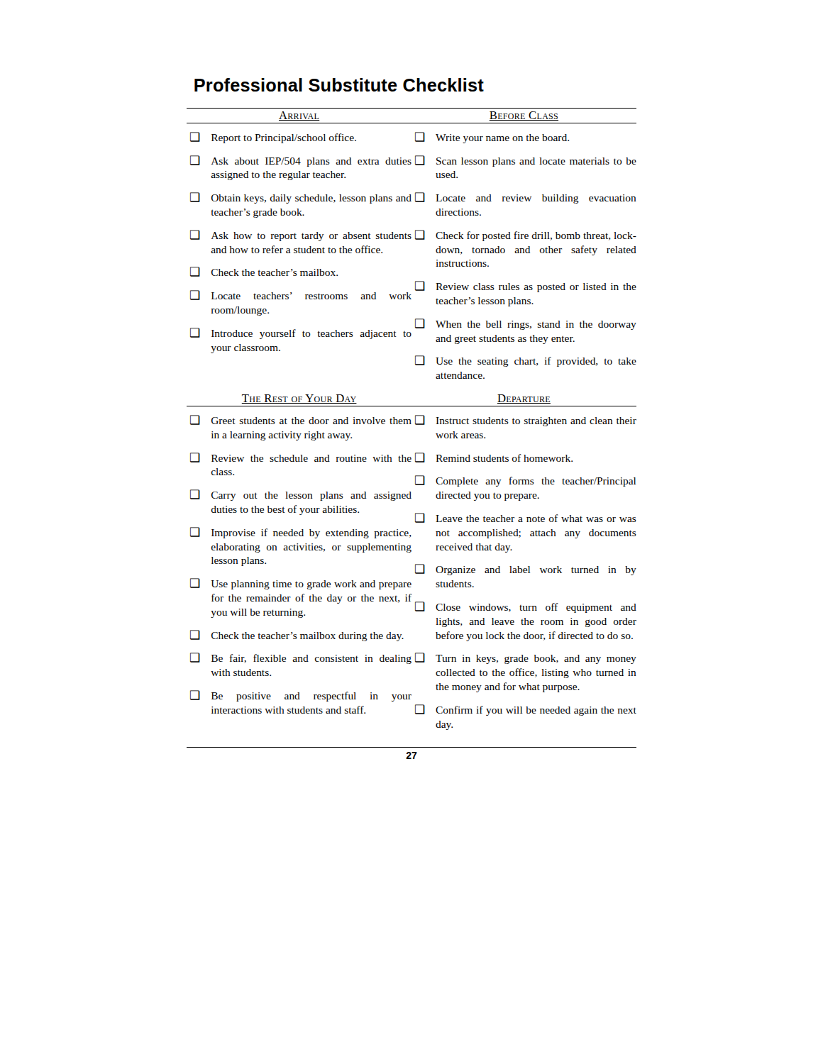Professional Substitute Checklist
| Arrival | Before Class |
| Report to Principal/school office. Ask about IEP/504 plans and extra duties assigned to the regular teacher. Obtain keys, daily schedule, lesson plans and teacher’s grade book. Ask how to report tardy or absent students and how to refer a student to the office. Check the teacher’s mailbox. Locate teachers’ restrooms and work room/lounge. Introduce yourself to teachers adjacent to your classroom. | Write your name on the board. Scan lesson plans and locate materials to be used. Locate and review building evacuation directions. Check for posted fire drill, bomb threat, lock-down, tornado and other safety related instructions. Review class rules as posted or listed in the teacher’s lesson plans. When the bell rings, stand in the doorway and greet students as they enter. Use the seating chart, if provided, to take attendance. |
| The Rest of Your Day | Departure |
| Greet students at the door and involve them in a learning activity right away. Review the schedule and routine with the class. Carry out the lesson plans and assigned duties to the best of your abilities. Improvise if needed by extending practice, elaborating on activities, or supplementing lesson plans. Use planning time to grade work and prepare for the remainder of the day or the next, if you will be returning. Check the teacher’s mailbox during the day. Be fair, flexible and consistent in dealing with students. Be positive and respectful in your interactions with students and staff. | Instruct students to straighten and clean their work areas. Remind students of homework. Complete any forms the teacher/Principal directed you to prepare. Leave the teacher a note of what was or was not accomplished; attach any documents received that day. Organize and label work turned in by students. Close windows, turn off equipment and lights, and leave the room in good order before you lock the door, if directed to do so. Turn in keys, grade book, and any money collected to the office, listing who turned in the money and for what purpose. Confirm if you will be needed again the next day. |
27